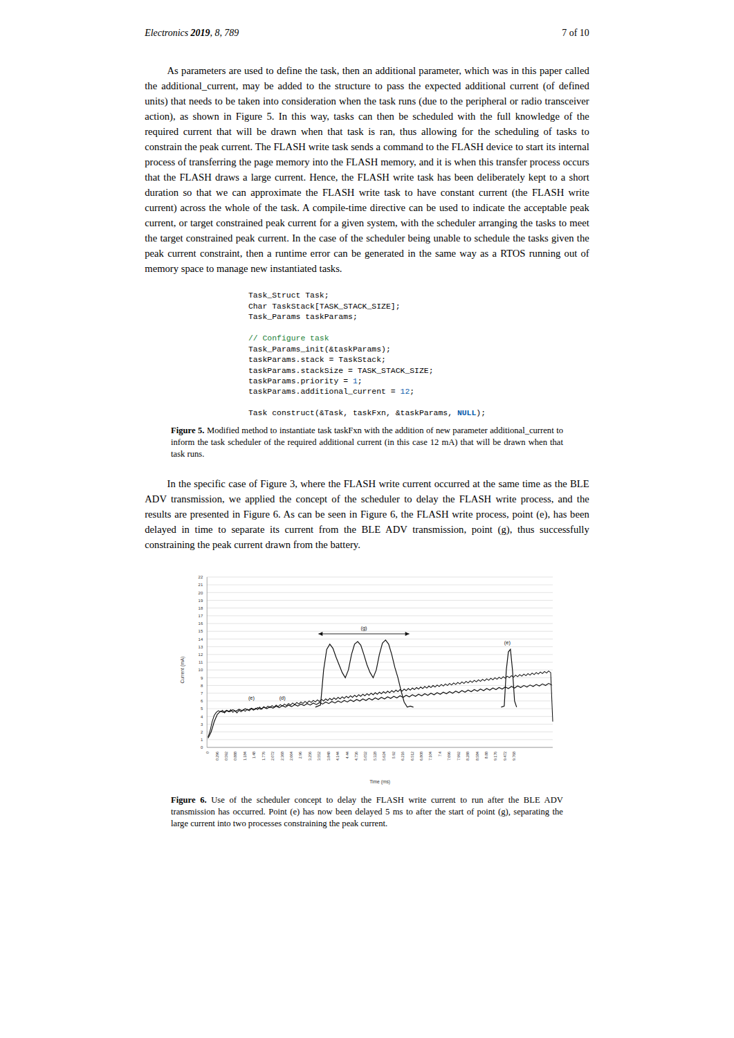Electronics 2019, 8, 789
7 of 10
As parameters are used to define the task, then an additional parameter, which was in this paper called the additional_current, may be added to the structure to pass the expected additional current (of defined units) that needs to be taken into consideration when the task runs (due to the peripheral or radio transceiver action), as shown in Figure 5. In this way, tasks can then be scheduled with the full knowledge of the required current that will be drawn when that task is ran, thus allowing for the scheduling of tasks to constrain the peak current. The FLASH write task sends a command to the FLASH device to start its internal process of transferring the page memory into the FLASH memory, and it is when this transfer process occurs that the FLASH draws a large current. Hence, the FLASH write task has been deliberately kept to a short duration so that we can approximate the FLASH write task to have constant current (the FLASH write current) across the whole of the task. A compile-time directive can be used to indicate the acceptable peak current, or target constrained peak current for a given system, with the scheduler arranging the tasks to meet the target constrained peak current. In the case of the scheduler being unable to schedule the tasks given the peak current constraint, then a runtime error can be generated in the same way as a RTOS running out of memory space to manage new instantiated tasks.
Task_Struct Task; Char TaskStack[TASK_STACK_SIZE]; Task_Params taskParams; // Configure task Task_Params_init(&taskParams); taskParams.stack = TaskStack; taskParams.stackSize = TASK_STACK_SIZE; taskParams.priority = 1; taskParams.additional_current = 12; Task construct(&Task, taskFxn, &taskParams, NULL);
Figure 5. Modified method to instantiate task taskFxn with the addition of new parameter additional_current to inform the task scheduler of the required additional current (in this case 12 mA) that will be drawn when that task runs.
In the specific case of Figure 3, where the FLASH write current occurred at the same time as the BLE ADV transmission, we applied the concept of the scheduler to delay the FLASH write process, and the results are presented in Figure 6. As can be seen in Figure 6, the FLASH write process, point (e), has been delayed in time to separate its current from the BLE ADV transmission, point (g), thus successfully constraining the peak current drawn from the battery.
22 21 20 19 18 17 16 15 14 13 12 11 10 9 8 7 6 5 4 3 2 1 0 Current (mA) (g) (e) (d) (e) 0 0.296 0.592 0.888 1.184 1.48 1.776 2.072 2.368 2.664 2.96 3.256 3.552 3.848 4.144 4.44 4.736 5.032 5.328 5.624 5.92 6.216 6.512 6.808 7.104 7.4 7.696 7.992 8.288 8.584 8.88 9.176 9.472 9.768 Time (ms)
Figure 6. Use of the scheduler concept to delay the FLASH write current to run after the BLE ADV transmission has occurred. Point (e) has now been delayed 5 ms to after the start of point (g), separating the large current into two processes constraining the peak current.